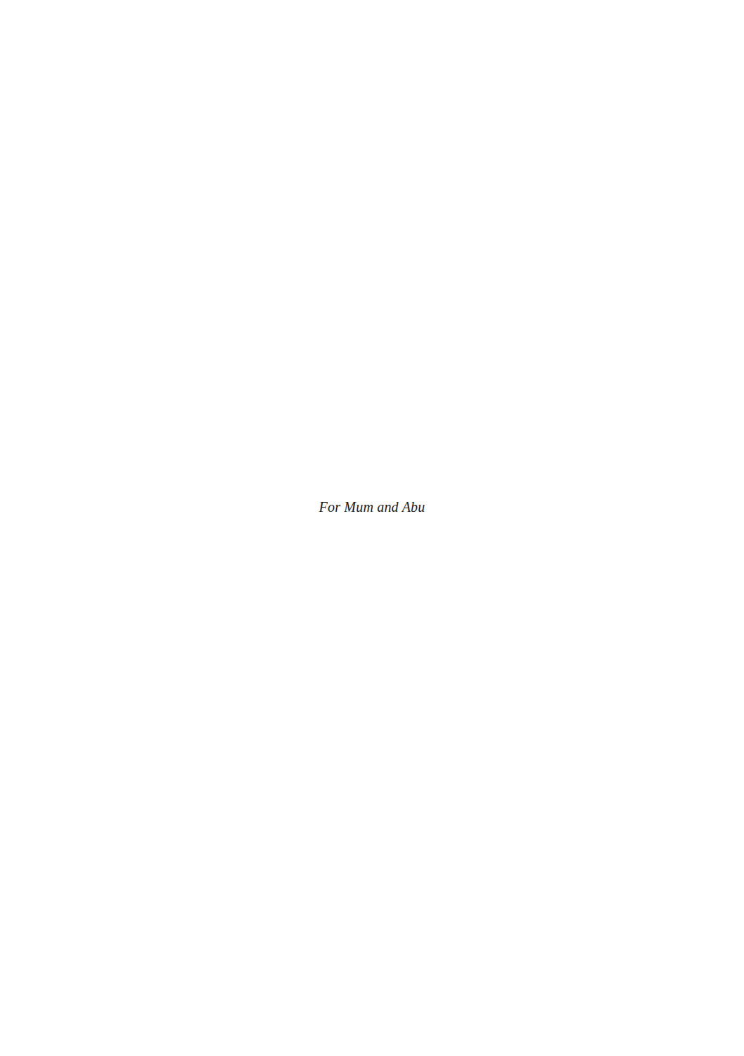For Mum and Abu